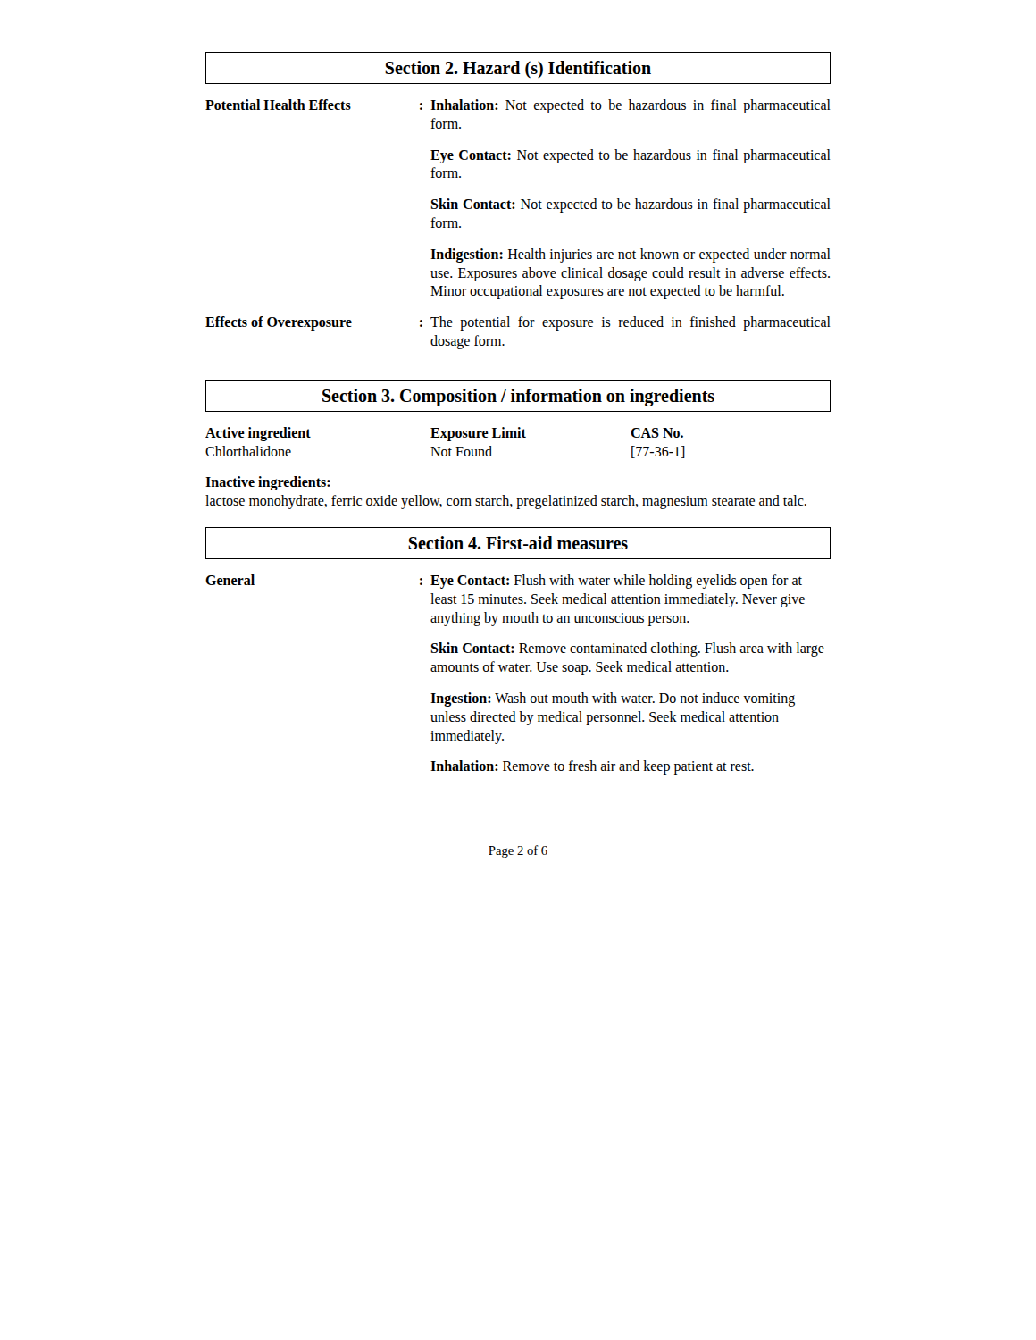Section 2. Hazard (s) Identification
| Potential Health Effects | : | Inhalation: Not expected to be hazardous in final pharmaceutical form. Eye Contact: Not expected to be hazardous in final pharmaceutical form. Skin Contact: Not expected to be hazardous in final pharmaceutical form. Indigestion: Health injuries are not known or expected under normal use. Exposures above clinical dosage could result in adverse effects. Minor occupational exposures are not expected to be harmful. |
| Effects of Overexposure | : | The potential for exposure is reduced in finished pharmaceutical dosage form. |
Section 3. Composition / information on ingredients
| Active ingredient | Exposure Limit | CAS No. |
| Chlorthalidone | Not Found | [77-36-1] |
Inactive ingredients:
lactose monohydrate, ferric oxide yellow, corn starch, pregelatinized starch, magnesium stearate and talc.
Section 4. First-aid measures
| General | : | Eye Contact: Flush with water while holding eyelids open for at least 15 minutes. Seek medical attention immediately. Never give anything by mouth to an unconscious person. Skin Contact: Remove contaminated clothing. Flush area with large amounts of water. Use soap. Seek medical attention. Ingestion: Wash out mouth with water. Do not induce vomiting unless directed by medical personnel. Seek medical attention immediately. Inhalation: Remove to fresh air and keep patient at rest. |
Page 2 of 6